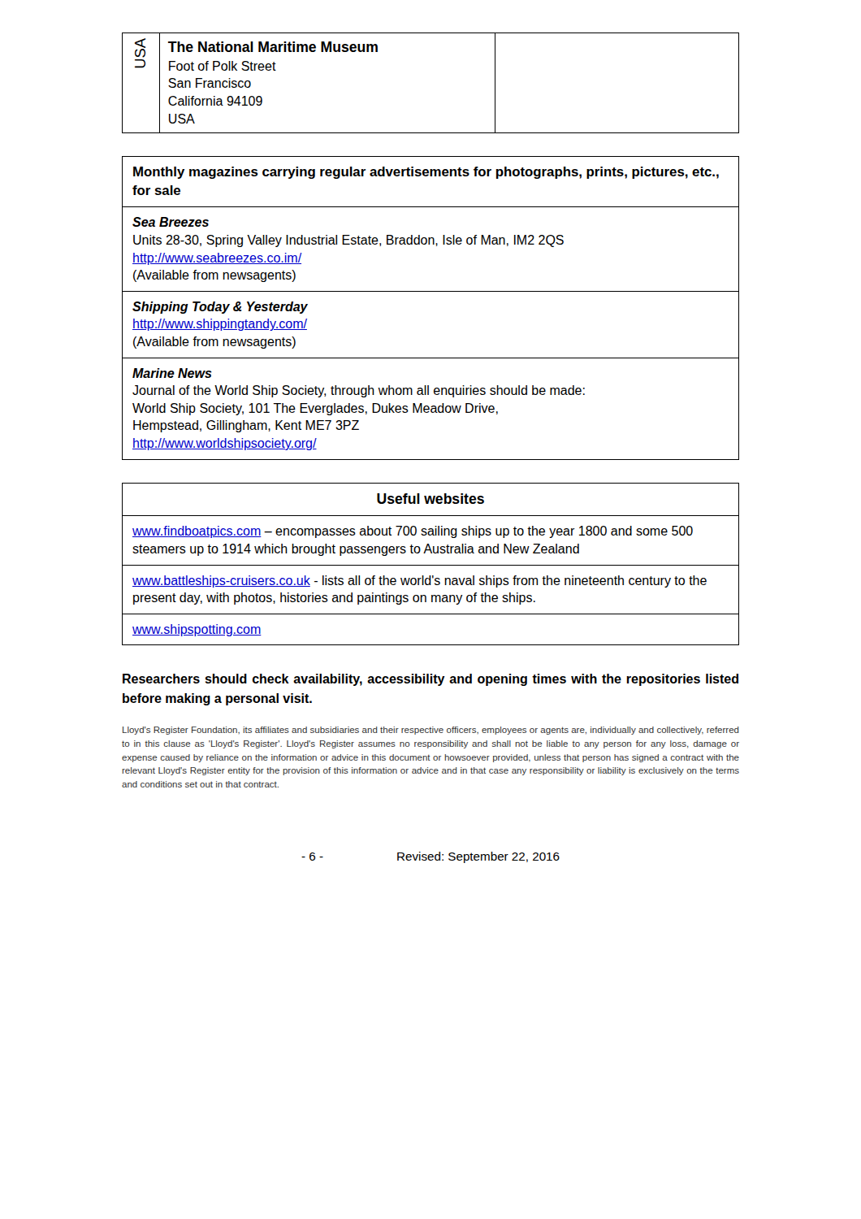| USA | The National Maritime Museum Foot of Polk Street San Francisco California 94109 USA | |
| Monthly magazines carrying regular advertisements for photographs, prints, pictures, etc., for sale |
| Sea Breezes Units 28-30, Spring Valley Industrial Estate, Braddon, Isle of Man, IM2 2QS http://www.seabreezes.co.im/ (Available from newsagents) |
| Shipping Today & Yesterday http://www.shippingtandy.com/ (Available from newsagents) |
| Marine News Journal of the World Ship Society, through whom all enquiries should be made: World Ship Society, 101 The Everglades, Dukes Meadow Drive, Hempstead, Gillingham, Kent ME7 3PZ http://www.worldshipsociety.org/ |
| Useful websites |
| www.findboatpics.com – encompasses about 700 sailing ships up to the year 1800 and some 500 steamers up to 1914 which brought passengers to Australia and New Zealand |
| www.battleships-cruisers.co.uk - lists all of the world's naval ships from the nineteenth century to the present day, with photos, histories and paintings on many of the ships. |
| www.shipspotting.com |
Researchers should check availability, accessibility and opening times with the repositories listed before making a personal visit.
Lloyd's Register Foundation, its affiliates and subsidiaries and their respective officers, employees or agents are, individually and collectively, referred to in this clause as 'Lloyd's Register'. Lloyd's Register assumes no responsibility and shall not be liable to any person for any loss, damage or expense caused by reliance on the information or advice in this document or howsoever provided, unless that person has signed a contract with the relevant Lloyd's Register entity for the provision of this information or advice and in that case any responsibility or liability is exclusively on the terms and conditions set out in that contract.
- 6 - Revised: September 22, 2016